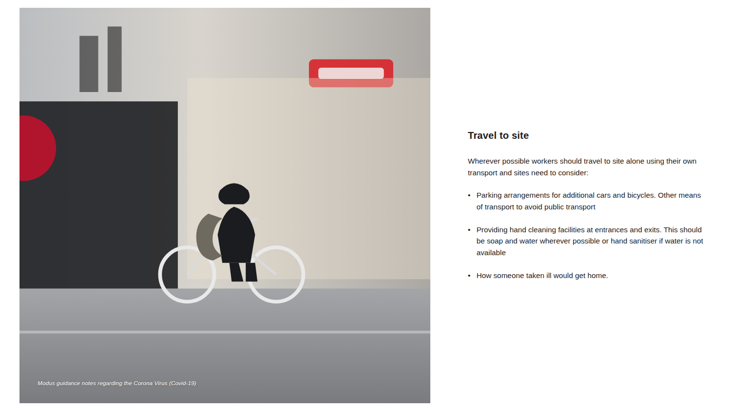Modus guidance notes regarding the Corona Virus (Covid-19)
Travel to site
Wherever possible workers should travel to site alone using their own transport and sites need to consider:
Parking arrangements for additional cars and bicycles. Other means of transport to avoid public transport
Providing hand cleaning facilities at entrances and exits. This should be soap and water wherever possible or hand sanitiser if water is not available
How someone taken ill would get home.